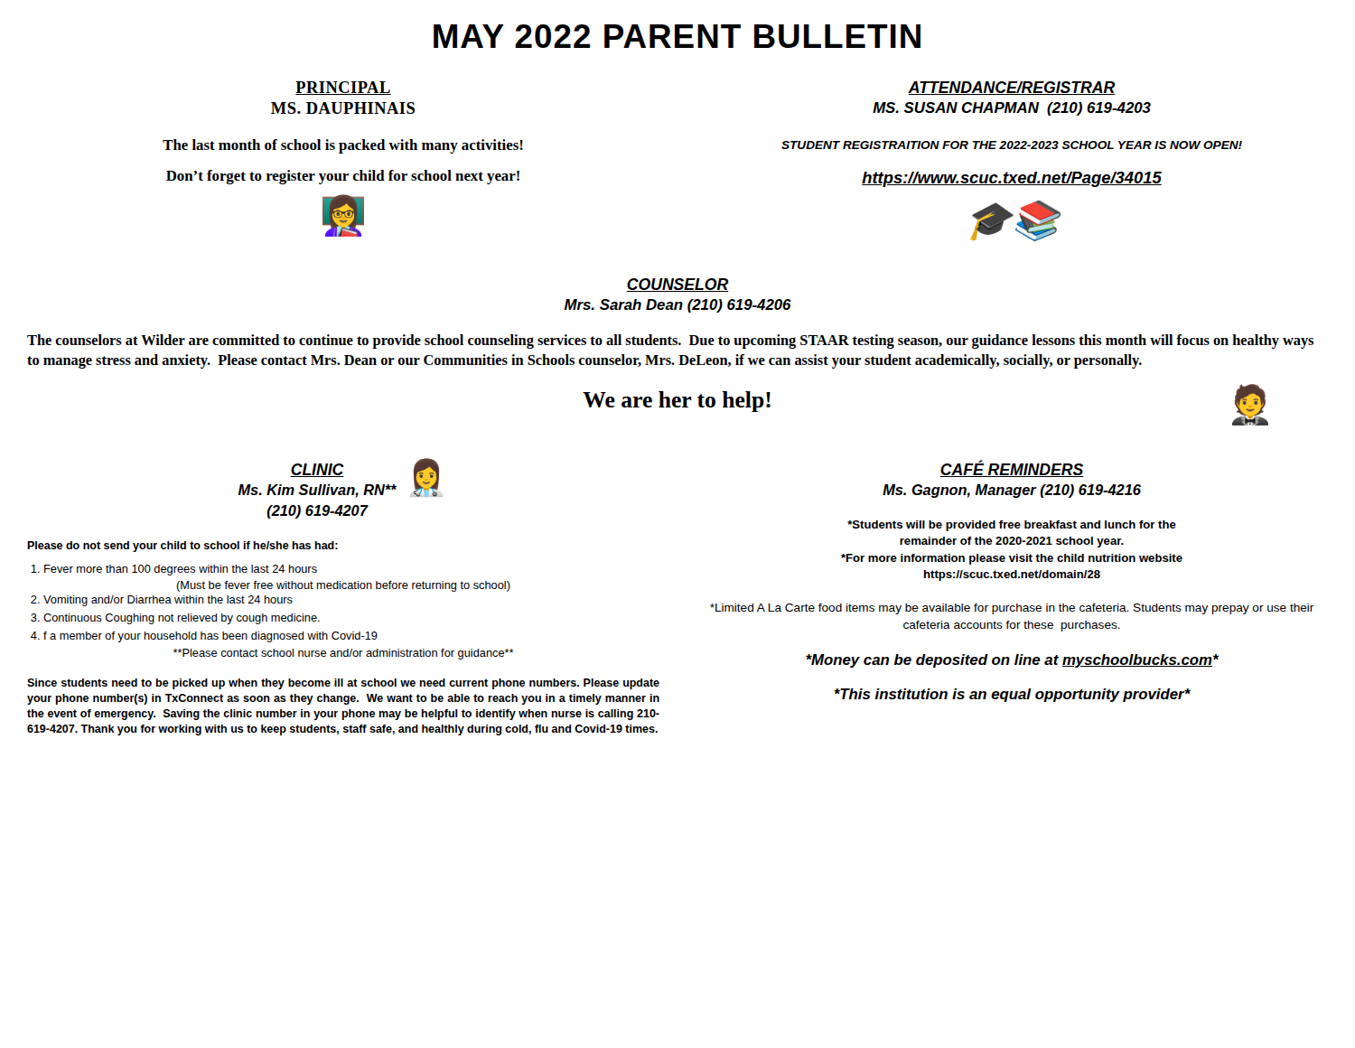MAY 2022 PARENT BULLETIN
PRINCIPAL
MS. DAUPHINAIS
The last month of school is packed with many activities!
Don’t forget to register your child for school next year!
👩‍🏫
ATTENDANCE/REGISTRAR
MS. SUSAN CHAPMAN (210) 619-4203
STUDENT REGISTRAITION FOR THE 2022-2023 SCHOOL YEAR IS NOW OPEN!
https://www.scuc.txed.net/Page/34015
🎓📚
COUNSELOR
Mrs. Sarah Dean (210) 619-4206
The counselors at Wilder are committed to continue to provide school counseling services to all students. Due to upcoming STAAR testing season, our guidance lessons this month will focus on healthy ways to manage stress and anxiety. Please contact Mrs. Dean or our Communities in Schools counselor, Mrs. DeLeon, if we can assist your student academically, socially, or personally.
We are her to help!
🤵
CLINIC
Ms. Kim Sullivan, RN**
(210) 619-4207
👩‍⚕️
Please do not send your child to school if he/she has had:
Fever more than 100 degrees within the last 24 hours
(Must be fever free without medication before returning to school)
Vomiting and/or Diarrhea within the last 24 hours
Continuous Coughing not relieved by cough medicine.
f a member of your household has been diagnosed with Covid-19
**Please contact school nurse and/or administration for guidance**
Since students need to be picked up when they become ill at school we need current phone numbers. Please update your phone number(s) in TxConnect as soon as they change. We want to be able to reach you in a timely manner in the event of emergency. Saving the clinic number in your phone may be helpful to identify when nurse is calling 210-619-4207. Thank you for working with us to keep students, staff safe, and healthly during cold, flu and Covid-19 times.
CAFÉ REMINDERS
Ms. Gagnon, Manager (210) 619-4216
*Students will be provided free breakfast and lunch for the
remainder of the 2020-2021 school year.
*For more information please visit the child nutrition website
https://scuc.txed.net/domain/28
*Limited A La Carte food items may be available for purchase in the cafeteria. Students may prepay or use their cafeteria accounts for these purchases.
*Money can be deposited on line at myschoolbucks.com*
*This institution is an equal opportunity provider*